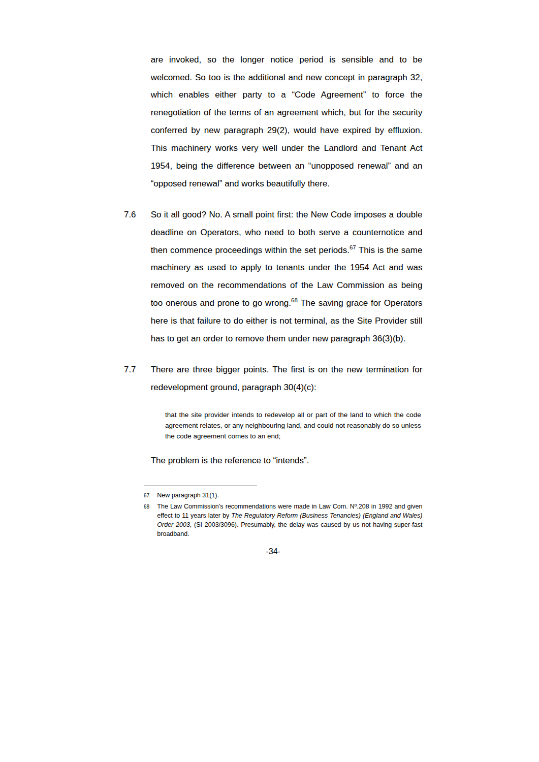are invoked, so the longer notice period is sensible and to be welcomed. So too is the additional and new concept in paragraph 32, which enables either party to a “Code Agreement” to force the renegotiation of the terms of an agreement which, but for the security conferred by new paragraph 29(2), would have expired by effluxion. This machinery works very well under the Landlord and Tenant Act 1954, being the difference between an “unopposed renewal” and an “opposed renewal” and works beautifully there.
7.6 So it all good? No. A small point first: the New Code imposes a double deadline on Operators, who need to both serve a counternotice and then commence proceedings within the set periods.67 This is the same machinery as used to apply to tenants under the 1954 Act and was removed on the recommendations of the Law Commission as being too onerous and prone to go wrong.68 The saving grace for Operators here is that failure to do either is not terminal, as the Site Provider still has to get an order to remove them under new paragraph 36(3)(b).
7.7 There are three bigger points. The first is on the new termination for redevelopment ground, paragraph 30(4)(c):
that the site provider intends to redevelop all or part of the land to which the code agreement relates, or any neighbouring land, and could not reasonably do so unless the code agreement comes to an end;
The problem is the reference to “intends”.
67
New paragraph 31(1).
68
The Law Commission’s recommendations were made in Law Com. Nº.208 in 1992 and given effect to 11 years later by The Regulatory Reform (Business Tenancies) (England and Wales) Order 2003, (SI 2003/3096). Presumably, the delay was caused by us not having super-fast broadband.
-34-